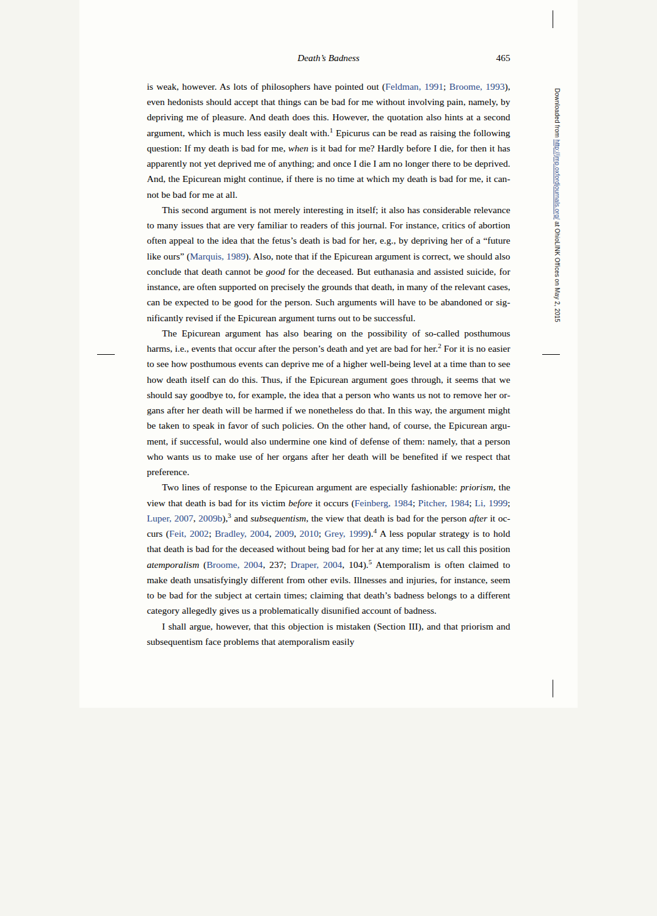Death’s Badness 465
is weak, however. As lots of philosophers have pointed out (Feldman, 1991; Broome, 1993), even hedonists should accept that things can be bad for me without involving pain, namely, by depriving me of pleasure. And death does this. However, the quotation also hints at a second argument, which is much less easily dealt with.1 Epicurus can be read as raising the following question: If my death is bad for me, when is it bad for me? Hardly before I die, for then it has apparently not yet deprived me of anything; and once I die I am no longer there to be deprived. And, the Epicurean might continue, if there is no time at which my death is bad for me, it cannot be bad for me at all.
This second argument is not merely interesting in itself; it also has considerable relevance to many issues that are very familiar to readers of this journal. For instance, critics of abortion often appeal to the idea that the fetus’s death is bad for her, e.g., by depriving her of a “future like ours” (Marquis, 1989). Also, note that if the Epicurean argument is correct, we should also conclude that death cannot be good for the deceased. But euthanasia and assisted suicide, for instance, are often supported on precisely the grounds that death, in many of the relevant cases, can be expected to be good for the person. Such arguments will have to be abandoned or significantly revised if the Epicurean argument turns out to be successful.
The Epicurean argument has also bearing on the possibility of so-called posthumous harms, i.e., events that occur after the person’s death and yet are bad for her.2 For it is no easier to see how posthumous events can deprive me of a higher well-being level at a time than to see how death itself can do this. Thus, if the Epicurean argument goes through, it seems that we should say goodbye to, for example, the idea that a person who wants us not to remove her organs after her death will be harmed if we nonetheless do that. In this way, the argument might be taken to speak in favor of such policies. On the other hand, of course, the Epicurean argument, if successful, would also undermine one kind of defense of them: namely, that a person who wants us to make use of her organs after her death will be benefited if we respect that preference.
Two lines of response to the Epicurean argument are especially fashionable: priorism, the view that death is bad for its victim before it occurs (Feinberg, 1984; Pitcher, 1984; Li, 1999; Luper, 2007, 2009b),3 and subsequentism, the view that death is bad for the person after it occurs (Feit, 2002; Bradley, 2004, 2009, 2010; Grey, 1999).4 A less popular strategy is to hold that death is bad for the deceased without being bad for her at any time; let us call this position atemporalism (Broome, 2004, 237; Draper, 2004, 104).5 Atemporalism is often claimed to make death unsatisfyingly different from other evils. Illnesses and injuries, for instance, seem to be bad for the subject at certain times; claiming that death’s badness belongs to a different category allegedly gives us a problematically disunified account of badness.
I shall argue, however, that this objection is mistaken (Section III), and that priorism and subsequentism face problems that atemporalism easily
Downloaded from http://jmp.oxfordjournals.org/ at OhioLINK Offices on May 2, 2015